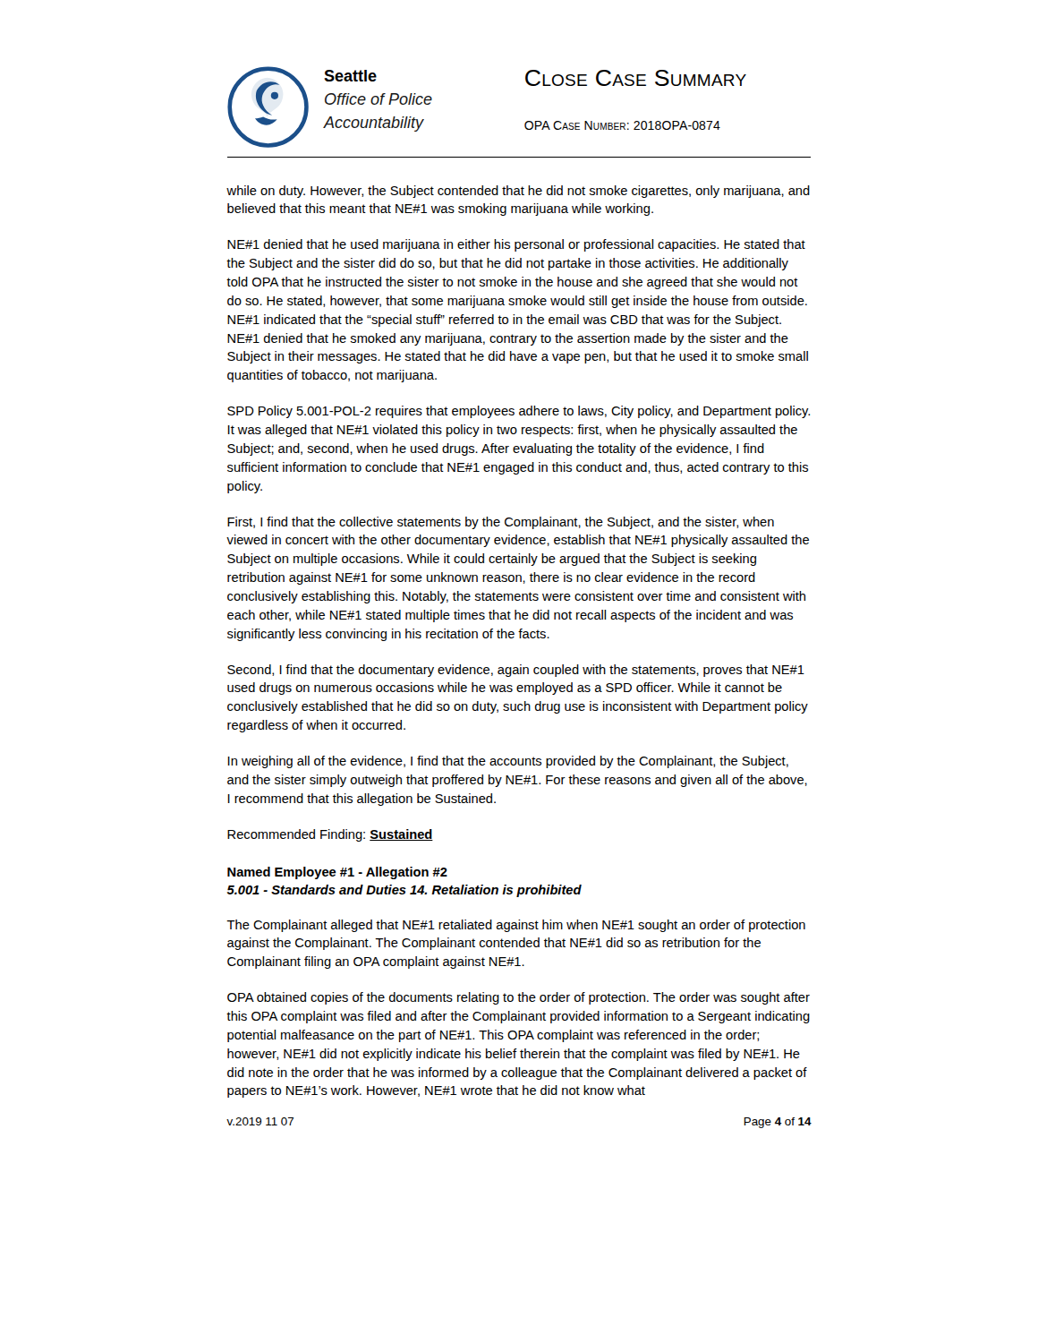Seattle
Office of Police
Accountability
Close Case Summary
OPA Case Number: 2018OPA-0874
while on duty. However, the Subject contended that he did not smoke cigarettes, only marijuana, and believed that this meant that NE#1 was smoking marijuana while working.
NE#1 denied that he used marijuana in either his personal or professional capacities. He stated that the Subject and the sister did do so, but that he did not partake in those activities. He additionally told OPA that he instructed the sister to not smoke in the house and she agreed that she would not do so. He stated, however, that some marijuana smoke would still get inside the house from outside. NE#1 indicated that the “special stuff” referred to in the email was CBD that was for the Subject. NE#1 denied that he smoked any marijuana, contrary to the assertion made by the sister and the Subject in their messages. He stated that he did have a vape pen, but that he used it to smoke small quantities of tobacco, not marijuana.
SPD Policy 5.001-POL-2 requires that employees adhere to laws, City policy, and Department policy. It was alleged that NE#1 violated this policy in two respects: first, when he physically assaulted the Subject; and, second, when he used drugs. After evaluating the totality of the evidence, I find sufficient information to conclude that NE#1 engaged in this conduct and, thus, acted contrary to this policy.
First, I find that the collective statements by the Complainant, the Subject, and the sister, when viewed in concert with the other documentary evidence, establish that NE#1 physically assaulted the Subject on multiple occasions. While it could certainly be argued that the Subject is seeking retribution against NE#1 for some unknown reason, there is no clear evidence in the record conclusively establishing this. Notably, the statements were consistent over time and consistent with each other, while NE#1 stated multiple times that he did not recall aspects of the incident and was significantly less convincing in his recitation of the facts.
Second, I find that the documentary evidence, again coupled with the statements, proves that NE#1 used drugs on numerous occasions while he was employed as a SPD officer. While it cannot be conclusively established that he did so on duty, such drug use is inconsistent with Department policy regardless of when it occurred.
In weighing all of the evidence, I find that the accounts provided by the Complainant, the Subject, and the sister simply outweigh that proffered by NE#1. For these reasons and given all of the above, I recommend that this allegation be Sustained.
Recommended Finding: Sustained
Named Employee #1 - Allegation #2
5.001 - Standards and Duties 14. Retaliation is prohibited
The Complainant alleged that NE#1 retaliated against him when NE#1 sought an order of protection against the Complainant. The Complainant contended that NE#1 did so as retribution for the Complainant filing an OPA complaint against NE#1.
OPA obtained copies of the documents relating to the order of protection. The order was sought after this OPA complaint was filed and after the Complainant provided information to a Sergeant indicating potential malfeasance on the part of NE#1. This OPA complaint was referenced in the order; however, NE#1 did not explicitly indicate his belief therein that the complaint was filed by NE#1. He did note in the order that he was informed by a colleague that the Complainant delivered a packet of papers to NE#1’s work. However, NE#1 wrote that he did not know what
v.2019 11 07
Page 4 of 14